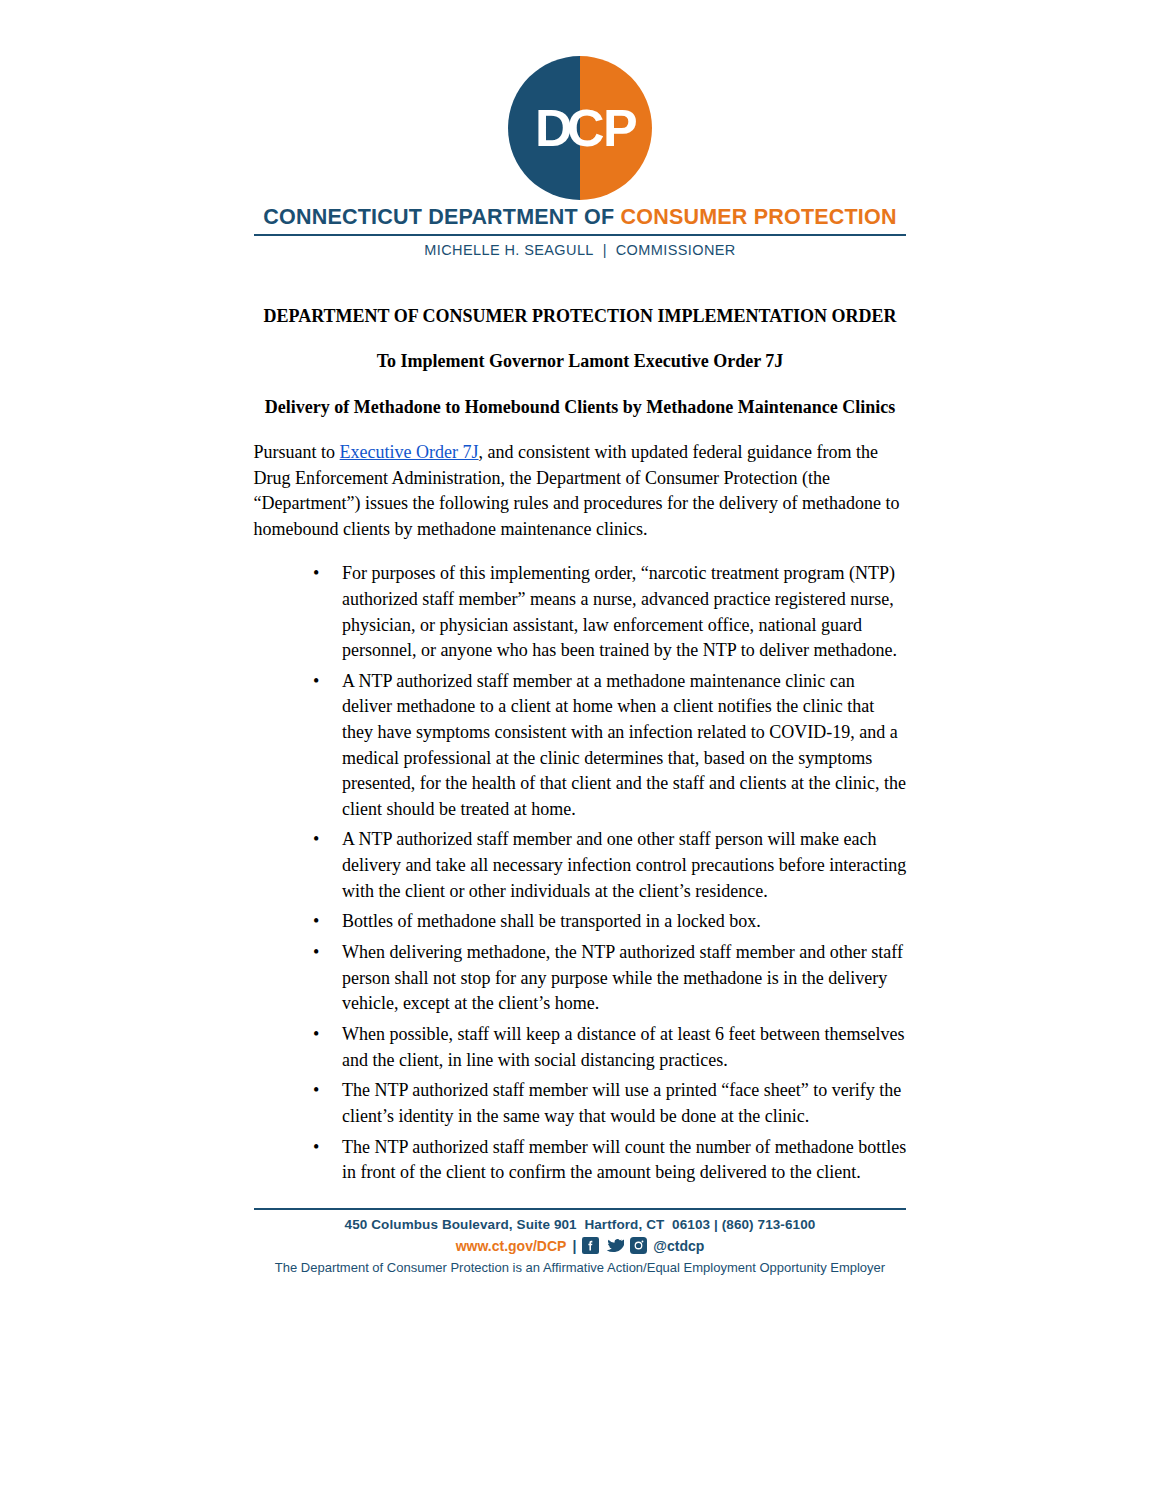D C P
CONNECTICUT DEPARTMENT OF CONSUMER PROTECTION
MICHELLE H. SEAGULL | COMMISSIONER
DEPARTMENT OF CONSUMER PROTECTION IMPLEMENTATION ORDER
To Implement Governor Lamont Executive Order 7J
Delivery of Methadone to Homebound Clients by Methadone Maintenance Clinics
Pursuant to Executive Order 7J, and consistent with updated federal guidance from the Drug Enforcement Administration, the Department of Consumer Protection (the “Department”) issues the following rules and procedures for the delivery of methadone to homebound clients by methadone maintenance clinics.
For purposes of this implementing order, “narcotic treatment program (NTP) authorized staff member” means a nurse, advanced practice registered nurse, physician, or physician assistant, law enforcement office, national guard personnel, or anyone who has been trained by the NTP to deliver methadone.
A NTP authorized staff member at a methadone maintenance clinic can deliver methadone to a client at home when a client notifies the clinic that they have symptoms consistent with an infection related to COVID-19, and a medical professional at the clinic determines that, based on the symptoms presented, for the health of that client and the staff and clients at the clinic, the client should be treated at home.
A NTP authorized staff member and one other staff person will make each delivery and take all necessary infection control precautions before interacting with the client or other individuals at the client’s residence.
Bottles of methadone shall be transported in a locked box.
When delivering methadone, the NTP authorized staff member and other staff person shall not stop for any purpose while the methadone is in the delivery vehicle, except at the client’s home.
When possible, staff will keep a distance of at least 6 feet between themselves and the client, in line with social distancing practices.
The NTP authorized staff member will use a printed “face sheet” to verify the client’s identity in the same way that would be done at the clinic.
The NTP authorized staff member will count the number of methadone bottles in front of the client to confirm the amount being delivered to the client.
450 Columbus Boulevard, Suite 901 Hartford, CT 06103 | (860) 713-6100
www.ct.gov/DCP | @ctdcp
The Department of Consumer Protection is an Affirmative Action/Equal Employment Opportunity Employer